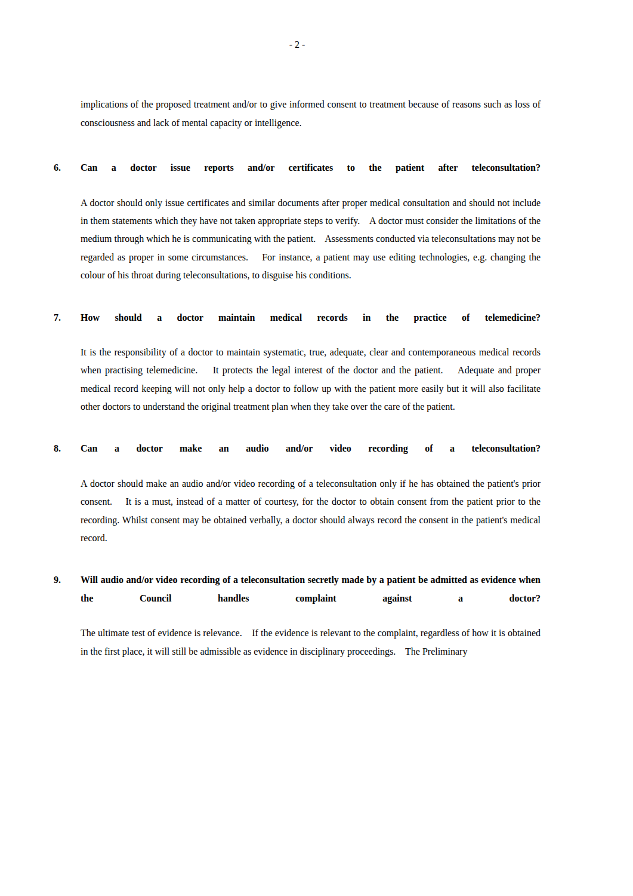- 2 -
implications of the proposed treatment and/or to give informed consent to treatment because of reasons such as loss of consciousness and lack of mental capacity or intelligence.
6.
Can a doctor issue reports and/or certificates to the patient after teleconsultation?
A doctor should only issue certificates and similar documents after proper medical consultation and should not include in them statements which they have not taken appropriate steps to verify. A doctor must consider the limitations of the medium through which he is communicating with the patient. Assessments conducted via teleconsultations may not be regarded as proper in some circumstances. For instance, a patient may use editing technologies, e.g. changing the colour of his throat during teleconsultations, to disguise his conditions.
7.
How should a doctor maintain medical records in the practice of telemedicine?
It is the responsibility of a doctor to maintain systematic, true, adequate, clear and contemporaneous medical records when practising telemedicine. It protects the legal interest of the doctor and the patient. Adequate and proper medical record keeping will not only help a doctor to follow up with the patient more easily but it will also facilitate other doctors to understand the original treatment plan when they take over the care of the patient.
8.
Can a doctor make an audio and/or video recording of a teleconsultation?
A doctor should make an audio and/or video recording of a teleconsultation only if he has obtained the patient's prior consent. It is a must, instead of a matter of courtesy, for the doctor to obtain consent from the patient prior to the recording. Whilst consent may be obtained verbally, a doctor should always record the consent in the patient's medical record.
9.
Will audio and/or video recording of a teleconsultation secretly made by a patient be admitted as evidence when the Council handles complaint against a doctor?
The ultimate test of evidence is relevance. If the evidence is relevant to the complaint, regardless of how it is obtained in the first place, it will still be admissible as evidence in disciplinary proceedings. The Preliminary